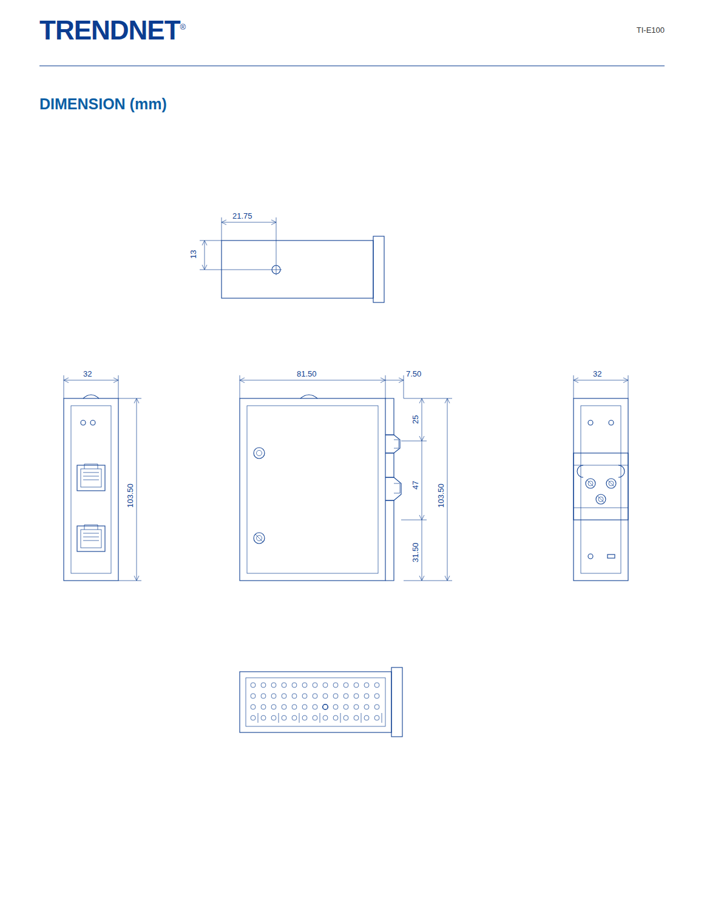TRENDNET®
TI-E100
DIMENSION (mm)
21.75 13 32 103.50 81.50 7.50 25 47 31.50 103.50 32